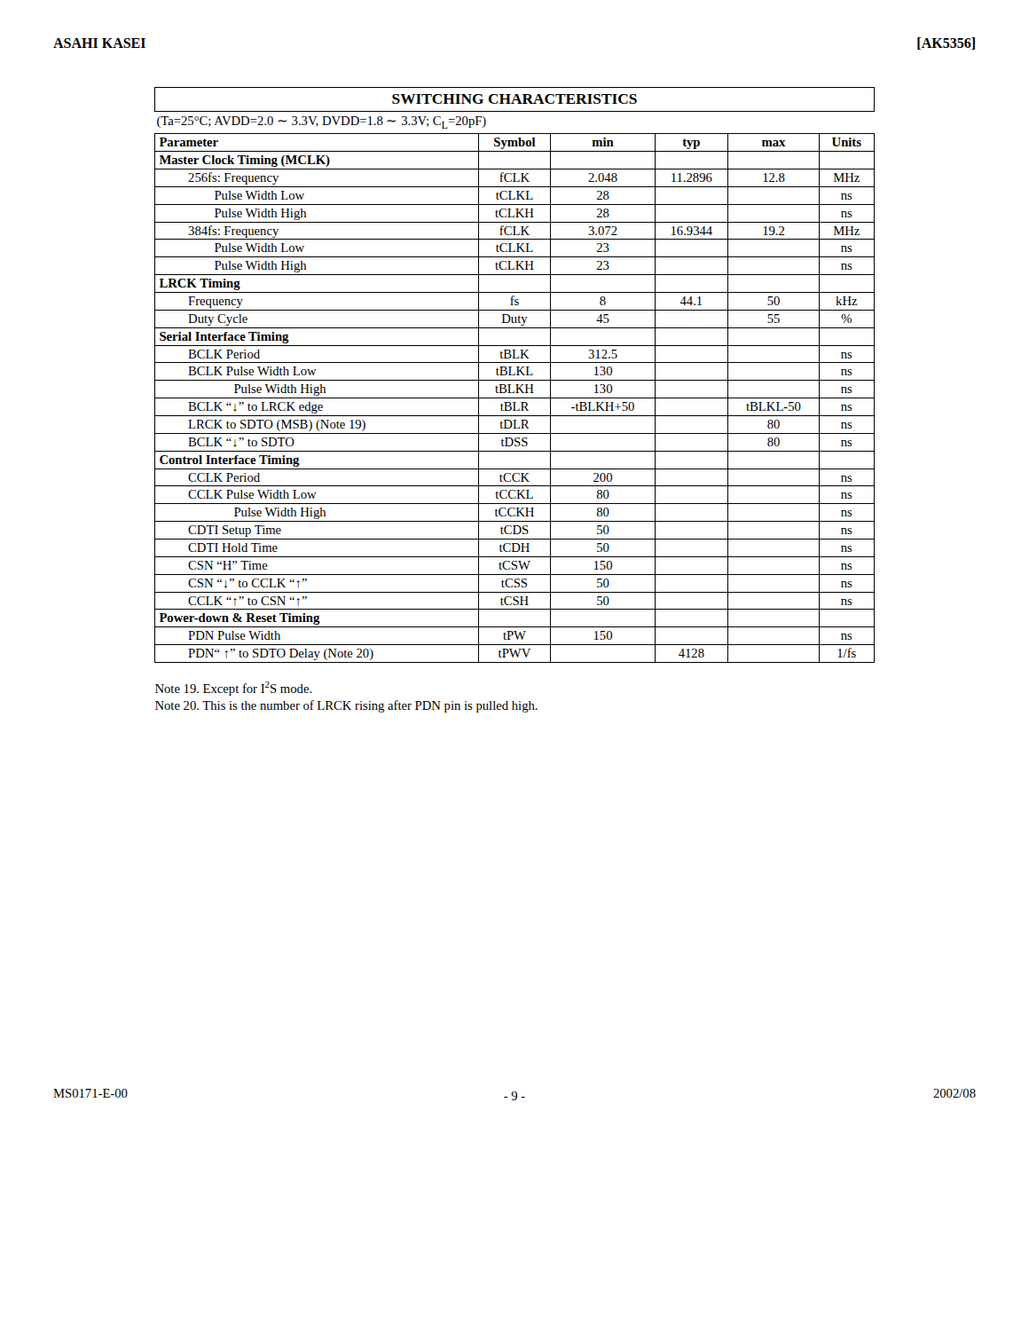ASAHI KASEI [AK5356]
SWITCHING CHARACTERISTICS
(Ta=25°C; AVDD=2.0 ∼ 3.3V, DVDD=1.8 ∼ 3.3V; CL=20pF)
| Parameter | Symbol | min | typ | max | Units |
| --- | --- | --- | --- | --- | --- |
| Master Clock Timing (MCLK) | | | | | |
| 256fs: Frequency | fCLK | 2.048 | 11.2896 | 12.8 | MHz |
| Pulse Width Low | tCLKL | 28 | | | ns |
| Pulse Width High | tCLKH | 28 | | | ns |
| 384fs: Frequency | fCLK | 3.072 | 16.9344 | 19.2 | MHz |
| Pulse Width Low | tCLKL | 23 | | | ns |
| Pulse Width High | tCLKH | 23 | | | ns |
| LRCK Timing | | | | | |
| Frequency | fs | 8 | 44.1 | 50 | kHz |
| Duty Cycle | Duty | 45 | | 55 | % |
| Serial Interface Timing | | | | | |
| BCLK Period | tBLK | 312.5 | | | ns |
| BCLK Pulse Width Low | tBLKL | 130 | | | ns |
| Pulse Width High | tBLKH | 130 | | | ns |
| BCLK “↓” to LRCK edge | tBLR | -tBLKH+50 | | tBLKL-50 | ns |
| LRCK to SDTO (MSB) (Note 19) | tDLR | | | 80 | ns |
| BCLK “↓” to SDTO | tDSS | | | 80 | ns |
| Control Interface Timing | | | | | |
| CCLK Period | tCCK | 200 | | | ns |
| CCLK Pulse Width Low | tCCKL | 80 | | | ns |
| Pulse Width High | tCCKH | 80 | | | ns |
| CDTI Setup Time | tCDS | 50 | | | ns |
| CDTI Hold Time | tCDH | 50 | | | ns |
| CSN “H” Time | tCSW | 150 | | | ns |
| CSN “↓” to CCLK “↑” | tCSS | 50 | | | ns |
| CCLK “↑” to CSN “↑” | tCSH | 50 | | | ns |
| Power-down & Reset Timing | | | | | |
| PDN Pulse Width | tPW | 150 | | | ns |
| PDN“ ↑” to SDTO Delay (Note 20) | tPWV | | 4128 | | 1/fs |
Note 19. Except for I2S mode.
Note 20. This is the number of LRCK rising after PDN pin is pulled high.
MS0171-E-00 2002/08
- 9 -